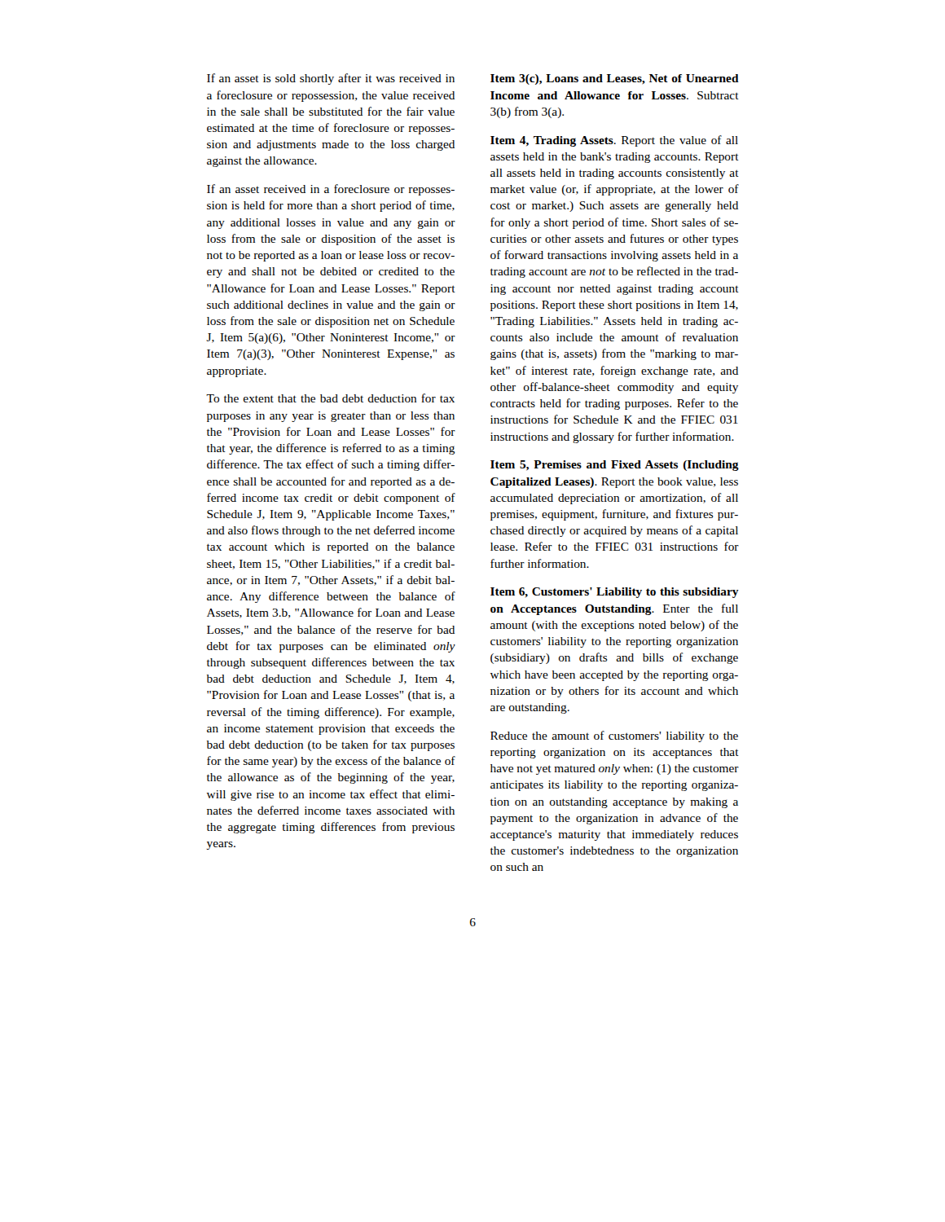If an asset is sold shortly after it was received in a foreclosure or repossession, the value received in the sale shall be substituted for the fair value estimated at the time of foreclosure or repossession and adjustments made to the loss charged against the allowance.
If an asset received in a foreclosure or repossession is held for more than a short period of time, any additional losses in value and any gain or loss from the sale or disposition of the asset is not to be reported as a loan or lease loss or recovery and shall not be debited or credited to the "Allowance for Loan and Lease Losses." Report such additional declines in value and the gain or loss from the sale or disposition net on Schedule J, Item 5(a)(6), "Other Noninterest Income," or Item 7(a)(3), "Other Noninterest Expense," as appropriate.
To the extent that the bad debt deduction for tax purposes in any year is greater than or less than the "Provision for Loan and Lease Losses" for that year, the difference is referred to as a timing difference. The tax effect of such a timing difference shall be accounted for and reported as a deferred income tax credit or debit component of Schedule J, Item 9, "Applicable Income Taxes," and also flows through to the net deferred income tax account which is reported on the balance sheet, Item 15, "Other Liabilities," if a credit balance, or in Item 7, "Other Assets," if a debit balance. Any difference between the balance of Assets, Item 3.b, "Allowance for Loan and Lease Losses," and the balance of the reserve for bad debt for tax purposes can be eliminated only through subsequent differences between the tax bad debt deduction and Schedule J, Item 4, "Provision for Loan and Lease Losses" (that is, a reversal of the timing difference). For example, an income statement provision that exceeds the bad debt deduction (to be taken for tax purposes for the same year) by the excess of the balance of the allowance as of the beginning of the year, will give rise to an income tax effect that eliminates the deferred income taxes associated with the aggregate timing differences from previous years.
Item 3(c), Loans and Leases, Net of Unearned Income and Allowance for Losses. Subtract 3(b) from 3(a).
Item 4, Trading Assets. Report the value of all assets held in the bank's trading accounts. Report all assets held in trading accounts consistently at market value (or, if appropriate, at the lower of cost or market.) Such assets are generally held for only a short period of time. Short sales of securities or other assets and futures or other types of forward transactions involving assets held in a trading account are not to be reflected in the trading account nor netted against trading account positions. Report these short positions in Item 14, "Trading Liabilities." Assets held in trading accounts also include the amount of revaluation gains (that is, assets) from the "marking to market" of interest rate, foreign exchange rate, and other off-balance-sheet commodity and equity contracts held for trading purposes. Refer to the instructions for Schedule K and the FFIEC 031 instructions and glossary for further information.
Item 5, Premises and Fixed Assets (Including Capitalized Leases). Report the book value, less accumulated depreciation or amortization, of all premises, equipment, furniture, and fixtures purchased directly or acquired by means of a capital lease. Refer to the FFIEC 031 instructions for further information.
Item 6, Customers' Liability to this subsidiary on Acceptances Outstanding. Enter the full amount (with the exceptions noted below) of the customers' liability to the reporting organization (subsidiary) on drafts and bills of exchange which have been accepted by the reporting organization or by others for its account and which are outstanding.
Reduce the amount of customers' liability to the reporting organization on its acceptances that have not yet matured only when: (1) the customer anticipates its liability to the reporting organization on an outstanding acceptance by making a payment to the organization in advance of the acceptance's maturity that immediately reduces the customer's indebtedness to the organization on such an
6